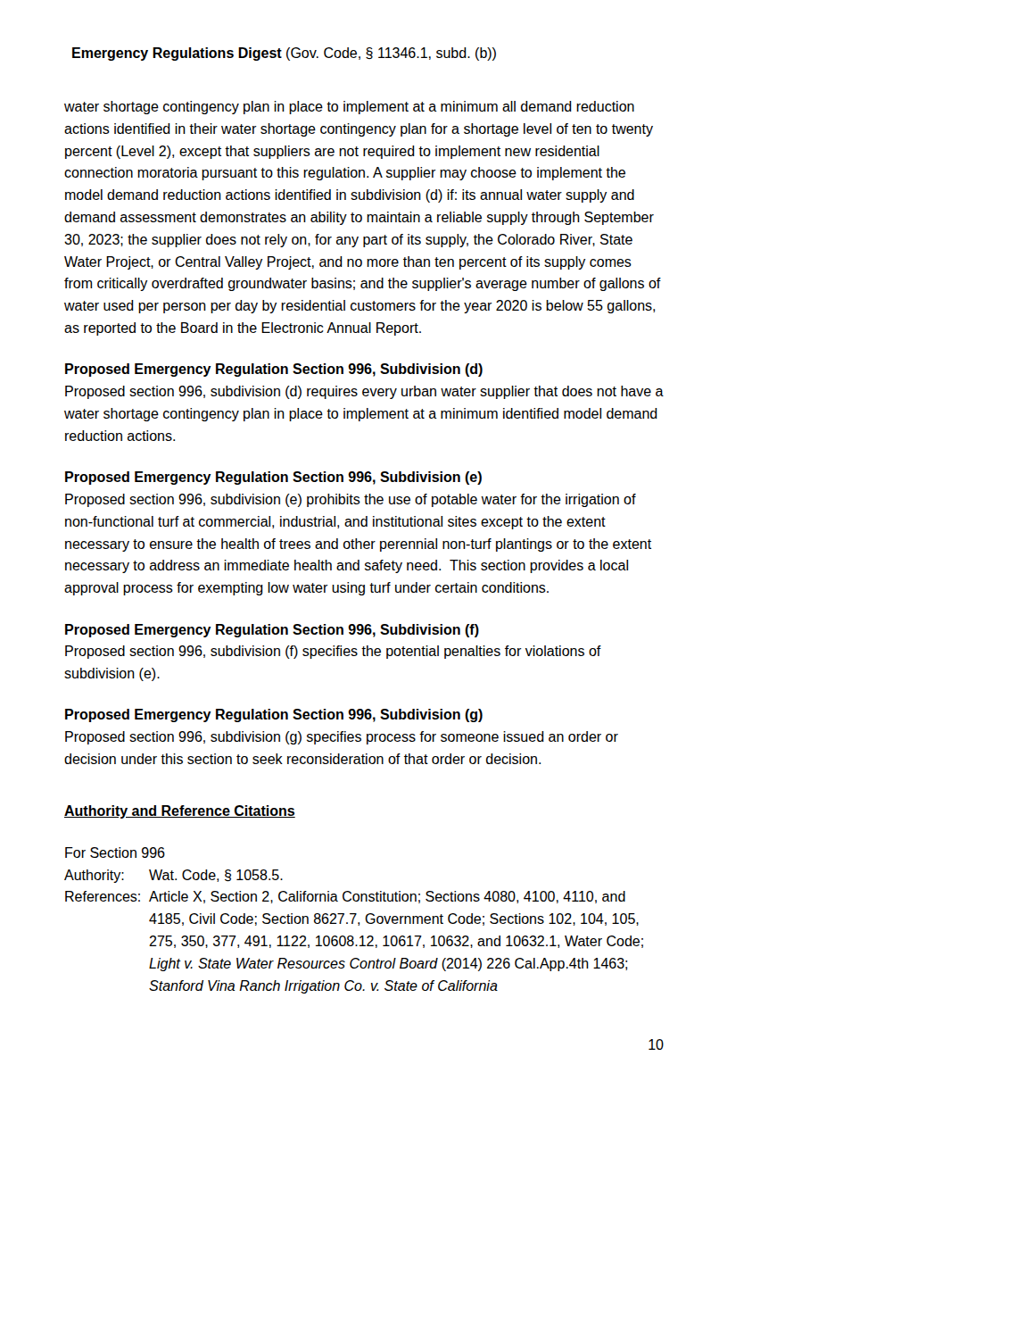Emergency Regulations Digest (Gov. Code, § 11346.1, subd. (b))
water shortage contingency plan in place to implement at a minimum all demand reduction actions identified in their water shortage contingency plan for a shortage level of ten to twenty percent (Level 2), except that suppliers are not required to implement new residential connection moratoria pursuant to this regulation. A supplier may choose to implement the model demand reduction actions identified in subdivision (d) if: its annual water supply and demand assessment demonstrates an ability to maintain a reliable supply through September 30, 2023; the supplier does not rely on, for any part of its supply, the Colorado River, State Water Project, or Central Valley Project, and no more than ten percent of its supply comes from critically overdrafted groundwater basins; and the supplier's average number of gallons of water used per person per day by residential customers for the year 2020 is below 55 gallons, as reported to the Board in the Electronic Annual Report.
Proposed Emergency Regulation Section 996, Subdivision (d)
Proposed section 996, subdivision (d) requires every urban water supplier that does not have a water shortage contingency plan in place to implement at a minimum identified model demand reduction actions.
Proposed Emergency Regulation Section 996, Subdivision (e)
Proposed section 996, subdivision (e) prohibits the use of potable water for the irrigation of non-functional turf at commercial, industrial, and institutional sites except to the extent necessary to ensure the health of trees and other perennial non-turf plantings or to the extent necessary to address an immediate health and safety need. This section provides a local approval process for exempting low water using turf under certain conditions.
Proposed Emergency Regulation Section 996, Subdivision (f)
Proposed section 996, subdivision (f) specifies the potential penalties for violations of subdivision (e).
Proposed Emergency Regulation Section 996, Subdivision (g)
Proposed section 996, subdivision (g) specifies process for someone issued an order or decision under this section to seek reconsideration of that order or decision.
Authority and Reference Citations
For Section 996
| Authority: | Wat. Code, § 1058.5. |
| References: | Article X, Section 2, California Constitution; Sections 4080, 4100, 4110, and 4185, Civil Code; Section 8627.7, Government Code; Sections 102, 104, 105, 275, 350, 377, 491, 1122, 10608.12, 10617, 10632, and 10632.1, Water Code; Light v. State Water Resources Control Board (2014) 226 Cal.App.4th 1463; Stanford Vina Ranch Irrigation Co. v. State of California |
10